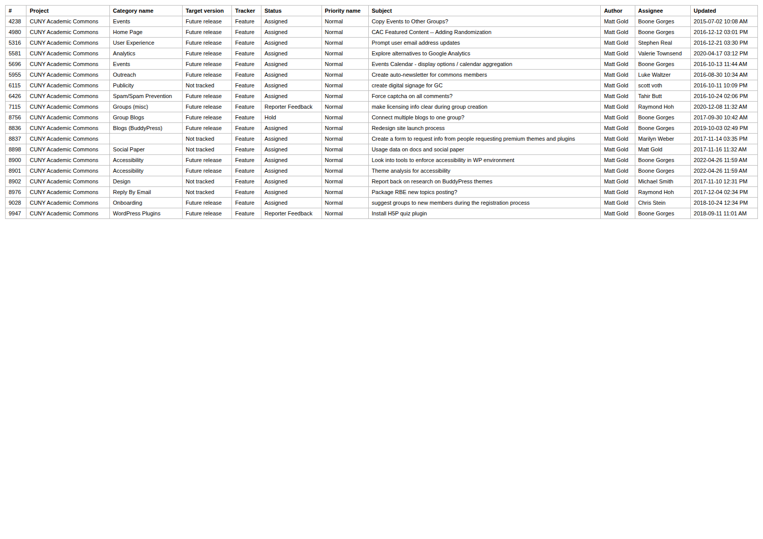| # | Project | Category name | Target version | Tracker | Status | Priority name | Subject | Author | Assignee | Updated |
| --- | --- | --- | --- | --- | --- | --- | --- | --- | --- | --- |
| 4238 | CUNY Academic Commons | Events | Future release | Feature | Assigned | Normal | Copy Events to Other Groups? | Matt Gold | Boone Gorges | 2015-07-02 10:08 AM |
| 4980 | CUNY Academic Commons | Home Page | Future release | Feature | Assigned | Normal | CAC Featured Content -- Adding Randomization | Matt Gold | Boone Gorges | 2016-12-12 03:01 PM |
| 5316 | CUNY Academic Commons | User Experience | Future release | Feature | Assigned | Normal | Prompt user email address updates | Matt Gold | Stephen Real | 2016-12-21 03:30 PM |
| 5581 | CUNY Academic Commons | Analytics | Future release | Feature | Assigned | Normal | Explore alternatives to Google Analytics | Matt Gold | Valerie Townsend | 2020-04-17 03:12 PM |
| 5696 | CUNY Academic Commons | Events | Future release | Feature | Assigned | Normal | Events Calendar - display options / calendar aggregation | Matt Gold | Boone Gorges | 2016-10-13 11:44 AM |
| 5955 | CUNY Academic Commons | Outreach | Future release | Feature | Assigned | Normal | Create auto-newsletter for commons members | Matt Gold | Luke Waltzer | 2016-08-30 10:34 AM |
| 6115 | CUNY Academic Commons | Publicity | Not tracked | Feature | Assigned | Normal | create digital signage for GC | Matt Gold | scott voth | 2016-10-11 10:09 PM |
| 6426 | CUNY Academic Commons | Spam/Spam Prevention | Future release | Feature | Assigned | Normal | Force captcha on all comments? | Matt Gold | Tahir Butt | 2016-10-24 02:06 PM |
| 7115 | CUNY Academic Commons | Groups (misc) | Future release | Feature | Reporter Feedback | Normal | make licensing info clear during group creation | Matt Gold | Raymond Hoh | 2020-12-08 11:32 AM |
| 8756 | CUNY Academic Commons | Group Blogs | Future release | Feature | Hold | Normal | Connect multiple blogs to one group? | Matt Gold | Boone Gorges | 2017-09-30 10:42 AM |
| 8836 | CUNY Academic Commons | Blogs (BuddyPress) | Future release | Feature | Assigned | Normal | Redesign site launch process | Matt Gold | Boone Gorges | 2019-10-03 02:49 PM |
| 8837 | CUNY Academic Commons | | Not tracked | Feature | Assigned | Normal | Create a form to request info from people requesting premium themes and plugins | Matt Gold | Marilyn Weber | 2017-11-14 03:35 PM |
| 8898 | CUNY Academic Commons | Social Paper | Not tracked | Feature | Assigned | Normal | Usage data on docs and social paper | Matt Gold | Matt Gold | 2017-11-16 11:32 AM |
| 8900 | CUNY Academic Commons | Accessibility | Future release | Feature | Assigned | Normal | Look into tools to enforce accessibility in WP environment | Matt Gold | Boone Gorges | 2022-04-26 11:59 AM |
| 8901 | CUNY Academic Commons | Accessibility | Future release | Feature | Assigned | Normal | Theme analysis for accessibility | Matt Gold | Boone Gorges | 2022-04-26 11:59 AM |
| 8902 | CUNY Academic Commons | Design | Not tracked | Feature | Assigned | Normal | Report back on research on BuddyPress themes | Matt Gold | Michael Smith | 2017-11-10 12:31 PM |
| 8976 | CUNY Academic Commons | Reply By Email | Not tracked | Feature | Assigned | Normal | Package RBE new topics posting? | Matt Gold | Raymond Hoh | 2017-12-04 02:34 PM |
| 9028 | CUNY Academic Commons | Onboarding | Future release | Feature | Assigned | Normal | suggest groups to new members during the registration process | Matt Gold | Chris Stein | 2018-10-24 12:34 PM |
| 9947 | CUNY Academic Commons | WordPress Plugins | Future release | Feature | Reporter Feedback | Normal | Install H5P quiz plugin | Matt Gold | Boone Gorges | 2018-09-11 11:01 AM |